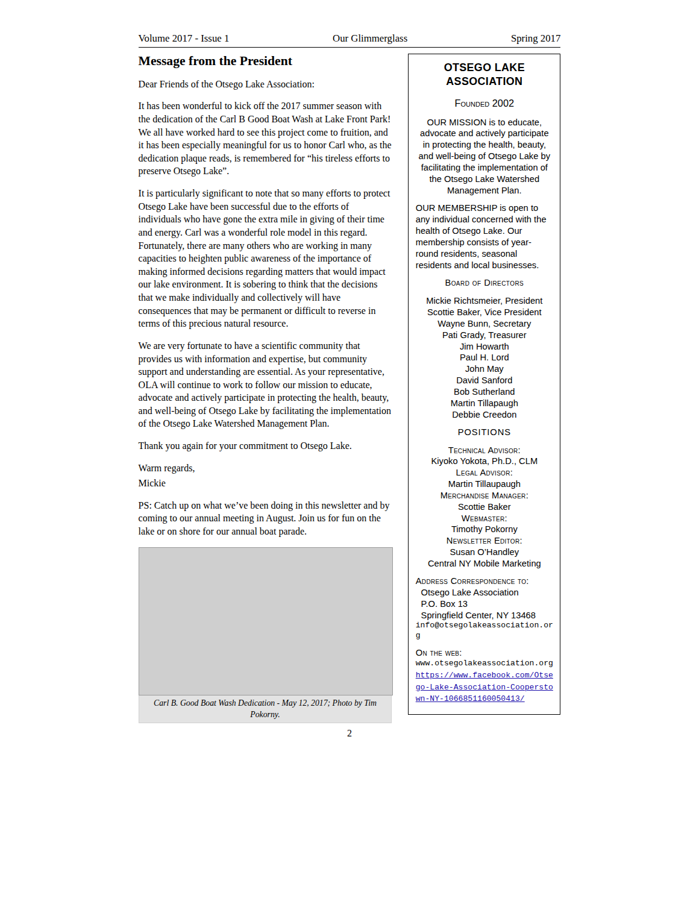Volume 2017 - Issue 1 Our Glimmerglass Spring 2017
Message from the President
Dear Friends of the Otsego Lake Association:
It has been wonderful to kick off the 2017 summer season with the dedication of the Carl B Good Boat Wash at Lake Front Park! We all have worked hard to see this project come to fruition, and it has been especially meaningful for us to honor Carl who, as the dedication plaque reads, is remembered for “his tireless efforts to preserve Otsego Lake”.
It is particularly significant to note that so many efforts to protect Otsego Lake have been successful due to the efforts of individuals who have gone the extra mile in giving of their time and energy. Carl was a wonderful role model in this regard. Fortunately, there are many others who are working in many capacities to heighten public awareness of the importance of making informed decisions regarding matters that would impact our lake environment. It is sobering to think that the decisions that we make individually and collectively will have consequences that may be permanent or difficult to reverse in terms of this precious natural resource.
We are very fortunate to have a scientific community that provides us with information and expertise, but community support and understanding are essential. As your representative, OLA will continue to work to follow our mission to educate, advocate and actively participate in protecting the health, beauty, and well-being of Otsego Lake by facilitating the implementation of the Otsego Lake Watershed Management Plan.
Thank you again for your commitment to Otsego Lake.
Warm regards,
Mickie
PS: Catch up on what we’ve been doing in this newsletter and by coming to our annual meeting in August. Join us for fun on the lake or on shore for our annual boat parade.
Carl B. Good Boat Wash Dedication - May 12, 2017; Photo by Tim Pokorny.
OTSEGO LAKE ASSOCIATION
Founded 2002
OUR MISSION is to educate, advocate and actively participate in protecting the health, beauty, and well-being of Otsego Lake by facilitating the implementation of the Otsego Lake Watershed Management Plan.
OUR MEMBERSHIP is open to any individual concerned with the health of Otsego Lake. Our membership consists of year-round residents, seasonal residents and local businesses.
Board of Directors
Mickie Richtsmeier, President
Scottie Baker, Vice President
Wayne Bunn, Secretary
Pati Grady, Treasurer
Jim Howarth
Paul H. Lord
John May
David Sanford
Bob Sutherland
Martin Tillapaugh
Debbie Creedon
POSITIONS
Technical Advisor:
Kiyoko Yokota, Ph.D., CLM
Legal Advisor:
Martin Tillaupaugh
Merchandise Manager:
Scottie Baker
Webmaster:
Timothy Pokorny
Newsletter Editor:
Susan O’Handley
Central NY Mobile Marketing
Address Correspondence to:
Otsego Lake Association
P.O. Box 13
Springfield Center, NY 13468
info@otsegolakeassociation.org
On the web:
www.otsegolakeassociation.org
https://www.facebook.com/Otsego-Lake-Association-Cooperstown-NY-1066851160050413/
2